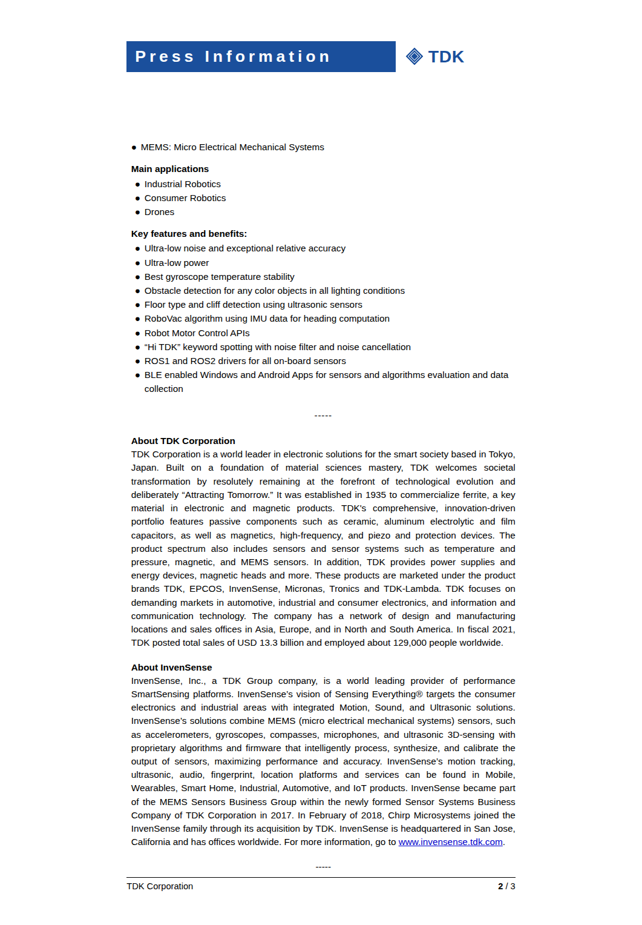Press Information
TDK
● MEMS: Micro Electrical Mechanical Systems
Main applications
●Industrial Robotics
●Consumer Robotics
●Drones
Key features and benefits:
●Ultra-low noise and exceptional relative accuracy
●Ultra-low power
●Best gyroscope temperature stability
●Obstacle detection for any color objects in all lighting conditions
●Floor type and cliff detection using ultrasonic sensors
●RoboVac algorithm using IMU data for heading computation
●Robot Motor Control APIs
●“Hi TDK” keyword spotting with noise filter and noise cancellation
●ROS1 and ROS2 drivers for all on-board sensors
●BLE enabled Windows and Android Apps for sensors and algorithms evaluation and data collection
-----
About TDK Corporation
TDK Corporation is a world leader in electronic solutions for the smart society based in Tokyo, Japan. Built on a foundation of material sciences mastery, TDK welcomes societal transformation by resolutely remaining at the forefront of technological evolution and deliberately “Attracting Tomorrow.” It was established in 1935 to commercialize ferrite, a key material in electronic and magnetic products. TDK's comprehensive, innovation-driven portfolio features passive components such as ceramic, aluminum electrolytic and film capacitors, as well as magnetics, high-frequency, and piezo and protection devices. The product spectrum also includes sensors and sensor systems such as temperature and pressure, magnetic, and MEMS sensors. In addition, TDK provides power supplies and energy devices, magnetic heads and more. These products are marketed under the product brands TDK, EPCOS, InvenSense, Micronas, Tronics and TDK-Lambda. TDK focuses on demanding markets in automotive, industrial and consumer electronics, and information and communication technology. The company has a network of design and manufacturing locations and sales offices in Asia, Europe, and in North and South America. In fiscal 2021, TDK posted total sales of USD 13.3 billion and employed about 129,000 people worldwide.
About InvenSense
InvenSense, Inc., a TDK Group company, is a world leading provider of performance SmartSensing platforms. InvenSense’s vision of Sensing Everything® targets the consumer electronics and industrial areas with integrated Motion, Sound, and Ultrasonic solutions. InvenSense’s solutions combine MEMS (micro electrical mechanical systems) sensors, such as accelerometers, gyroscopes, compasses, microphones, and ultrasonic 3D-sensing with proprietary algorithms and firmware that intelligently process, synthesize, and calibrate the output of sensors, maximizing performance and accuracy. InvenSense’s motion tracking, ultrasonic, audio, fingerprint, location platforms and services can be found in Mobile, Wearables, Smart Home, Industrial, Automotive, and IoT products. InvenSense became part of the MEMS Sensors Business Group within the newly formed Sensor Systems Business Company of TDK Corporation in 2017. In February of 2018, Chirp Microsystems joined the InvenSense family through its acquisition by TDK. InvenSense is headquartered in San Jose, California and has offices worldwide. For more information, go to www.invensense.tdk.com.
-----
TDK Corporation
2 / 3